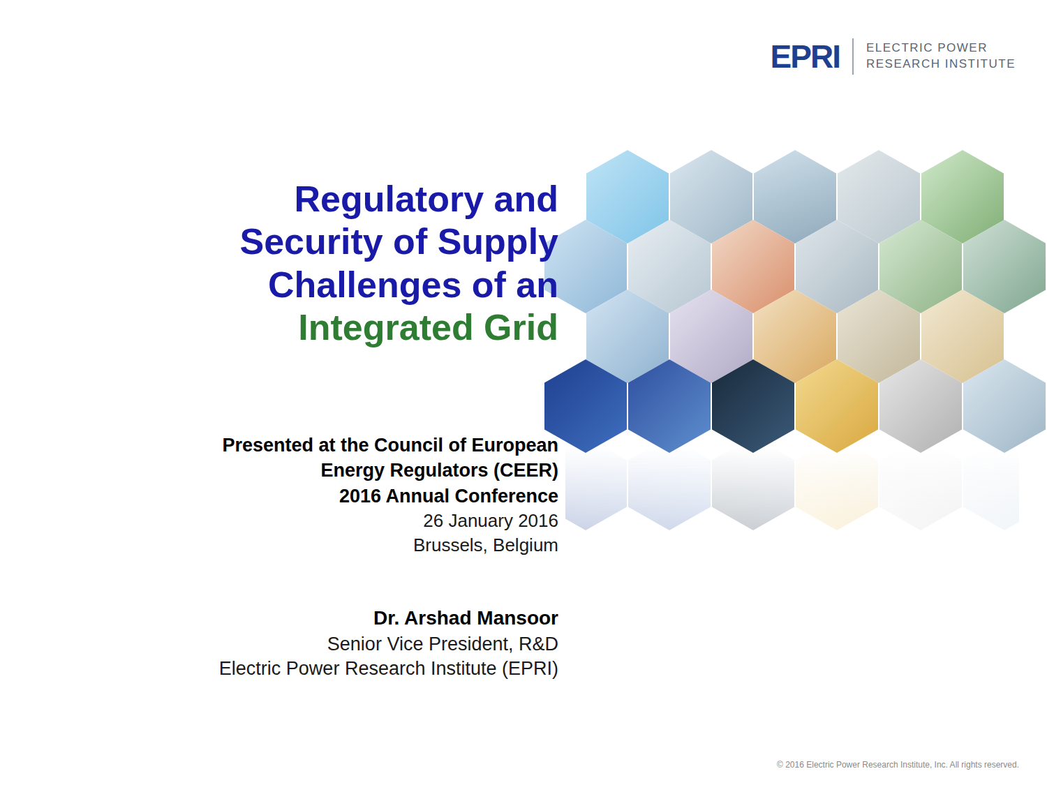EPRI
Electric Power
Research Institute
Regulatory and
Security of Supply
Challenges of an
Integrated Grid
Presented at the Council of European
Energy Regulators (CEER)
2016 Annual Conference
26 January 2016
Brussels, Belgium
Dr. Arshad Mansoor
Senior Vice President, R&D
Electric Power Research Institute (EPRI)
© 2016 Electric Power Research Institute, Inc. All rights reserved.